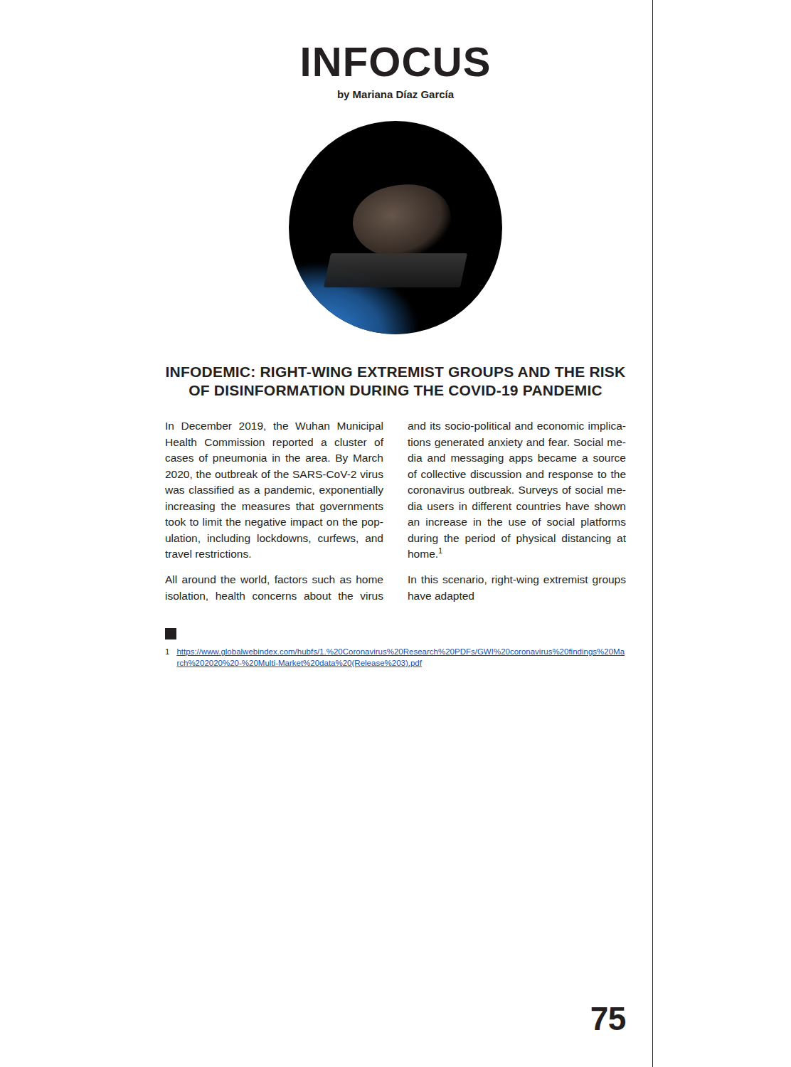INFOCUS
by Mariana Díaz García
INFODEMIC: RIGHT-WING EXTREMIST GROUPS AND THE RISK OF DISINFORMATION DURING THE COVID-19 PANDEMIC
In December 2019, the Wuhan Municipal Health Commission reported a cluster of cases of pneumonia in the area. By March 2020, the outbreak of the SARS-CoV-2 virus was classified as a pandemic, exponentially increasing the measures that governments took to limit the negative impact on the population, including lockdowns, curfews, and travel restrictions.
All around the world, factors such as home isolation, health concerns about the virus and its socio-political and economic implications generated anxiety and fear. Social media and messaging apps became a source of collective discussion and response to the coronavirus outbreak. Surveys of social media users in different countries have shown an increase in the use of social platforms during the period of physical distancing at home.1
In this scenario, right-wing extremist groups have adapted
1 https://www.globalwebindex.com/hubfs/1.%20Coronavirus%20Research%20PDFs/GWI%20coronavirus%20findings%20March%202020%20-%20Multi-Market%20data%20(Release%203).pdf
75